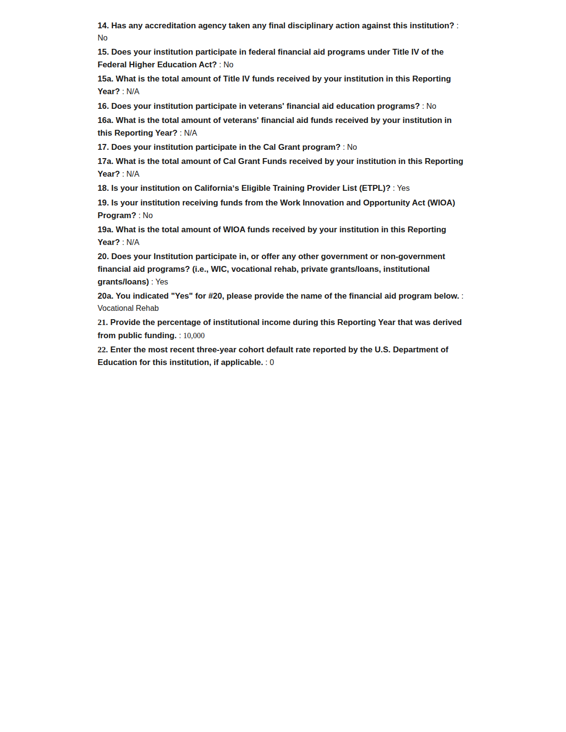14. Has any accreditation agency taken any final disciplinary action against this institution?
: No
15. Does your institution participate in federal financial aid programs under Title IV of the Federal Higher Education Act?
: No
15a. What is the total amount of Title IV funds received by your institution in this Reporting Year?
: N/A
16. Does your institution participate in veterans' financial aid education programs?
: No
16a. What is the total amount of veterans' financial aid funds received by your institution in this Reporting Year?
: N/A
17. Does your institution participate in the Cal Grant program?
: No
17a. What is the total amount of Cal Grant Funds received by your institution in this Reporting Year?
: N/A
18. Is your institution on Californiaʼs Eligible Training Provider List (ETPL)?
: Yes
19. Is your institution receiving funds from the Work Innovation and Opportunity Act (WIOA) Program?
: No
19a. What is the total amount of WIOA funds received by your institution in this Reporting Year?
: N/A
20. Does your Institution participate in, or offer any other government or non-government financial aid programs? (i.e., WIC, vocational rehab, private grants/loans, institutional grants/loans)
: Yes
20a. You indicated "Yes" for #20, please provide the name of the financial aid program below.
: Vocational Rehab
21. Provide the percentage of institutional income during this Reporting Year that was derived from public funding.
: 10,000
22. Enter the most recent three-year cohort default rate reported by the U.S. Department of Education for this institution, if applicable.
: 0